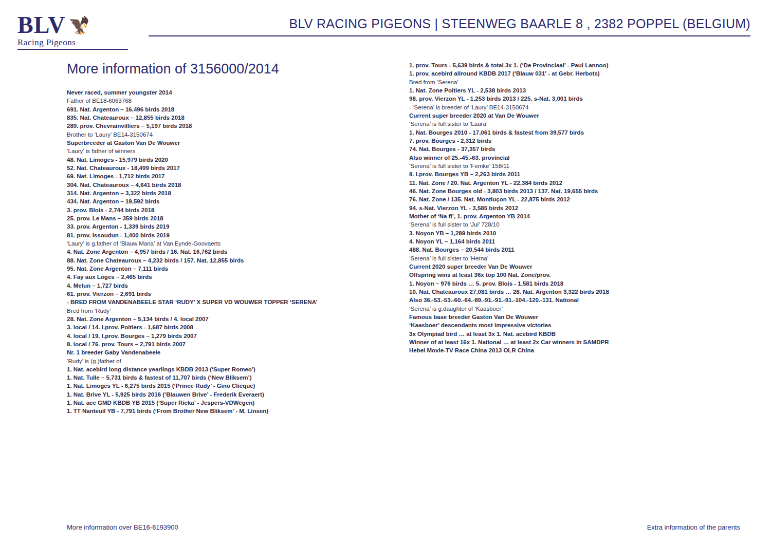BLV🦅
Racing Pigeons
BLV RACING PIGEONS | STEENWEG BAARLE 8 , 2382 POPPEL (BELGIUM)
More information of 3156000/2014
Never raced, summer youngster 2014
Father of BE18-6063768
691. Nat. Argenton – 16,496 birds 2018
835. Nat. Chateauroux – 12,855 birds 2018
289. prov. Chevrainvilliers – 5,197 birds 2018
Brother to ‘Laury’ BE14-3150674
Superbreeder at Gaston Van De Wouwer
‘Laury’ is father of winners
48. Nat. Limoges - 15,979 birds 2020
52. Nat. Chateauroux - 18,499 birds 2017
69. Nat. Limoges - 1,712 birds 2017
304. Nat. Chateauroux – 4,641 birds 2018
314. Nat. Argenton – 3,322 birds 2018
434. Nat. Argenton – 19,592 birds
3. prov. Blois - 2,744 birds 2018
25. prov. Le Mans – 359 birds 2018
33. prov. Argenton - 1,339 birds 2019
81. prov. Issoudun - 1,400 birds 2019
‘Laury’ is g.father of ‘Blauw Maria’ at Van Eynde-Goovaerts
4. Nat. Zone Argenton – 4,957 birds / 16. Nat. 16,762 birds
88. Nat. Zone Chateauroux – 4,232 birds / 157. Nat. 12,855 birds
95. Nat. Zone Argenton – 7,111 birds
4. Fay aux Loges – 2,465 birds
4. Melun – 1,727 birds
61. prov. Vierzon – 2,691 birds
- BRED FROM VANDENABEELE STAR ‘RUDY’ X SUPER VD WOUWER TOPPER ‘SERENA’
Bred from ‘Rudy’
28. Nat. Zone Argenton – 5,134 birds / 4. local 2007
3. local / 14. I.prov. Poitiers - 1,687 birds 2008
4. local / 19. I.prov. Bourges – 1,279 birds 2007
8. local / 76. prov. Tours – 2,791 birds 2007
Nr. 1 breeder Gaby Vandenabeele
‘Rudy’ is (g.)father of
1. Nat. acebird long distance yearlings KBDB 2013 (‘Super Romeo’)
1. Nat. Tulle – 5,731 birds & fastest of 11,707 birds (‘New Bliksem’)
1. Nat. Limoges YL - 6,275 birds 2015 (‘Prince Rudy’ - Gino Clicque)
1. Nat. Brive YL - 5,925 birds 2016 (‘Blauwen Brive’ - Frederik Everaert)
1. Nat. ace GMD KBDB YB 2015 (‘Super Ricka’ - Jespers-VDWegen)
1. TT Nanteuil YB - 7,791 birds (‘From Brother New Bliksem’ - M. Linsen)
1. prov. Tours - 5,639 birds & total 3x 1. (‘De Provinciaal’ - Paul Lannoo)
1. prov. acebird allround KBDB 2017 (‘Blauw 031′ - at Gebr. Herbots)
Bred from ‘Serena’
1. Nat. Zone Poitiers YL - 2,538 birds 2013
98. prov. Vierzon YL - 1,253 birds 2013 / 225. s-Nat. 3,001 birds
- ‘Serena’ is breeder of ‘Laury’ BE14-3150674
Current super breeder 2020 at Van De Wouwer
‘Serena’ is full sister to ‘Laura’
1. Nat. Bourges 2010 - 17,061 birds & fastest from 39,577 birds
7. prov. Bourges - 2,312 birds
74. Nat. Bourges - 37,357 birds
Also winner of 25.-45.-63. provincial
‘Serena’ is full sister to ‘Femke’ 158/11
8. I.prov. Bourges YB – 2,263 birds 2011
11. Nat. Zone / 20. Nat. Argenton YL - 22,384 birds 2012
46. Nat. Zone Bourges old - 3,803 birds 2013 / 137. Nat. 19,655 birds
76. Nat. Zone / 135. Nat. Montluçon YL - 22,875 birds 2012
94. s-Nat. Vierzon YL - 3,585 birds 2012
Mother of ‘Na fi’, 1. prov. Argenton YB 2014
‘Serena’ is full sister to ‘Jul’ 728/10
3. Noyon YB – 1,289 birds 2010
4. Noyon YL – 1,164 birds 2011
488. Nat. Bourges – 20,544 birds 2011
‘Serena’ is full sister to ‘Herna’
Current 2020 super breeder Van De Wouwer
Offspring wins at least 36x top 100 Nat. Zone/prov.
1. Noyon – 976 birds … 5. prov. Blois - 1,581 birds 2018
10. Nat. Chateauroux 27,081 birds … 28. Nat. Argenton 3,322 birds 2018
Also 36.-53.-53.-60.-64.-89.-91.-91.-91.-104.-120.-131. National
‘Serena’ is g.daughter of ‘Kaasboer’
Famous base breeder Gaston Van De Wouwer
‘Kaasboer’ descendants most impressive victories
3x Olympiad bird … at least 3x 1. Nat. acebird KBDB
Winner of at least 16x 1. National … at least 2x Car winners in SAMDPR
Hebei Movie-TV Race China 2013 OLR China
More information over BE16-6193900
Extra information of the parents